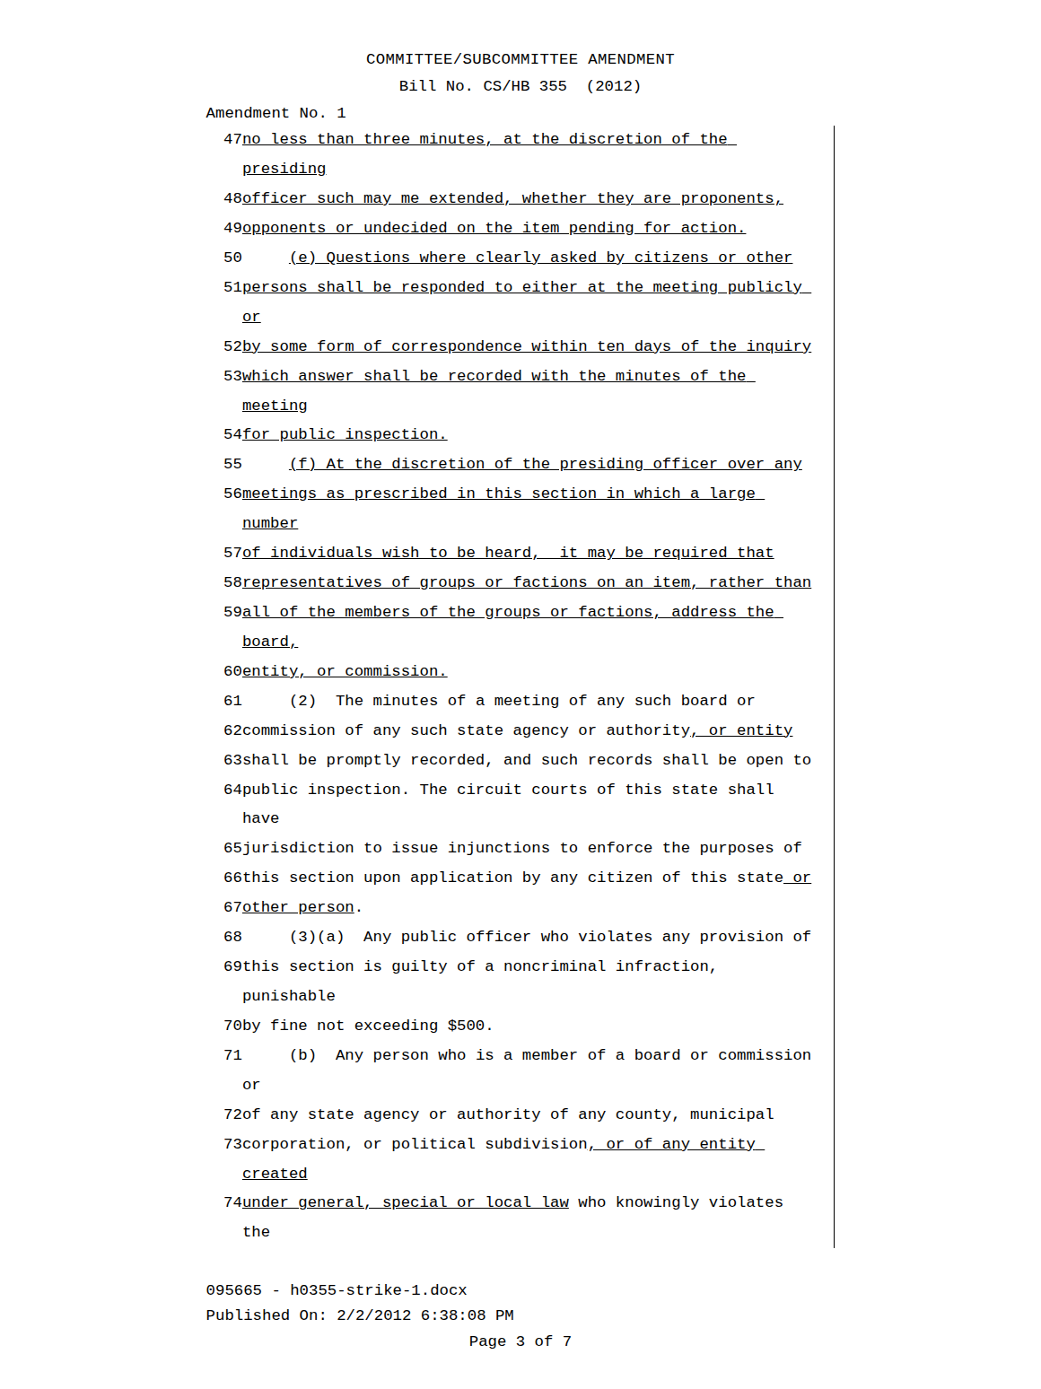COMMITTEE/SUBCOMMITTEE AMENDMENT
Bill No. CS/HB 355 (2012)
Amendment No. 1
| 47 | no less than three minutes, at the discretion of the presiding |
| 48 | officer such may me extended, whether they are proponents, |
| 49 | opponents or undecided on the item pending for action. |
| 50 | (e) Questions where clearly asked by citizens or other |
| 51 | persons shall be responded to either at the meeting publicly or |
| 52 | by some form of correspondence within ten days of the inquiry |
| 53 | which answer shall be recorded with the minutes of the meeting |
| 54 | for public inspection. |
| 55 | (f) At the discretion of the presiding officer over any |
| 56 | meetings as prescribed in this section in which a large number |
| 57 | of individuals wish to be heard, it may be required that |
| 58 | representatives of groups or factions on an item, rather than |
| 59 | all of the members of the groups or factions, address the board, |
| 60 | entity, or commission. |
| 61 | (2) The minutes of a meeting of any such board or |
| 62 | commission of any such state agency or authority , or entity |
| 63 | shall be promptly recorded, and such records shall be open to |
| 64 | public inspection. The circuit courts of this state shall have |
| 65 | jurisdiction to issue injunctions to enforce the purposes of |
| 66 | this section upon application by any citizen of this state or |
| 67 | other person . |
| 68 | (3)(a) Any public officer who violates any provision of |
| 69 | this section is guilty of a noncriminal infraction, punishable |
| 70 | by fine not exceeding $500. |
| 71 | (b) Any person who is a member of a board or commission or |
| 72 | of any state agency or authority of any county, municipal |
| 73 | corporation, or political subdivision , or of any entity created |
| 74 | under general, special or local law who knowingly violates the |
095665 - h0355-strike-1.docx
Published On: 2/2/2012 6:38:08 PM
Page 3 of 7